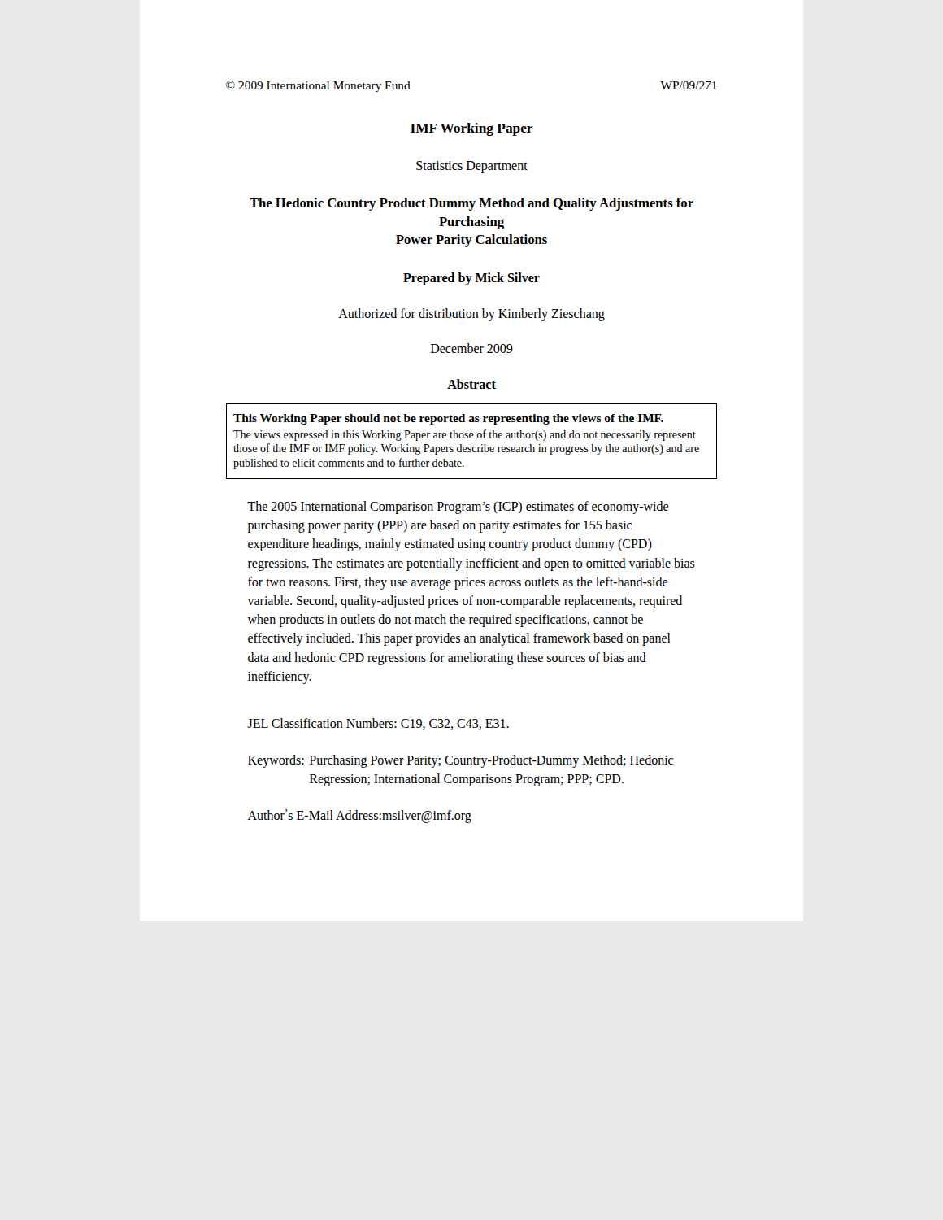© 2009 International Monetary Fund WP/09/271
IMF Working Paper
Statistics Department
The Hedonic Country Product Dummy Method and Quality Adjustments for Purchasing
Power Parity Calculations
Prepared by Mick Silver
Authorized for distribution by Kimberly Zieschang
December 2009
Abstract
This Working Paper should not be reported as representing the views of the IMF.
The views expressed in this Working Paper are those of the author(s) and do not necessarily represent those of the IMF or IMF policy. Working Papers describe research in progress by the author(s) and are published to elicit comments and to further debate.
The 2005 International Comparison Program’s (ICP) estimates of economy-wide purchasing power parity (PPP) are based on parity estimates for 155 basic expenditure headings, mainly estimated using country product dummy (CPD) regressions. The estimates are potentially inefficient and open to omitted variable bias for two reasons. First, they use average prices across outlets as the left-hand-side variable. Second, quality-adjusted prices of non-comparable replacements, required when products in outlets do not match the required specifications, cannot be effectively included. This paper provides an analytical framework based on panel data and hedonic CPD regressions for ameliorating these sources of bias and inefficiency.
JEL Classification Numbers: C19, C32, C43, E31.
| Keywords: | Purchasing Power Parity; Country-Product-Dummy Method; Hedonic Regression; International Comparisons Program; PPP; CPD. |
| Author ’ s E-Mail Address: | msilver@imf.org |